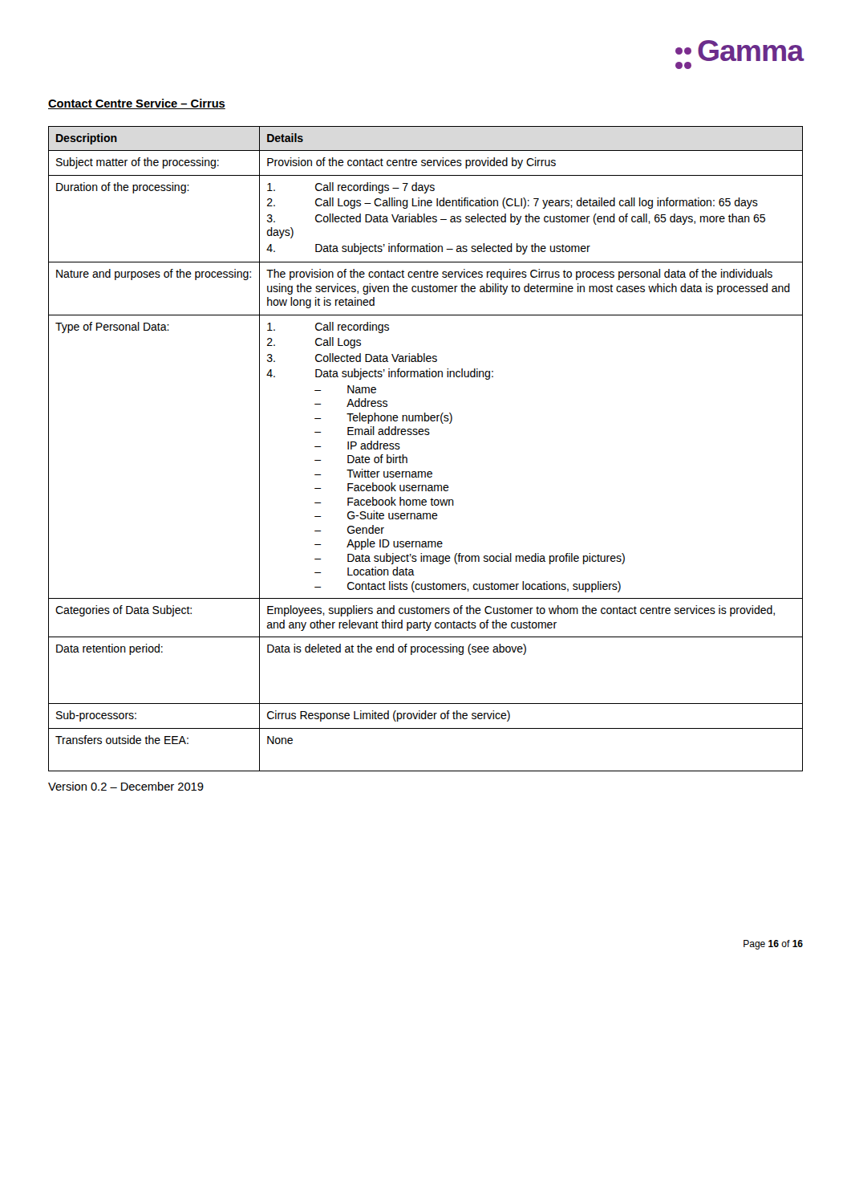Gamma
Contact Centre Service – Cirrus
| Description | Details |
| --- | --- |
| Subject matter of the processing: | Provision of the contact centre services provided by Cirrus |
| Duration of the processing: | 1. Call recordings – 7 days 2. Call Logs – Calling Line Identification (CLI): 7 years; detailed call log information: 65 days 3. Collected Data Variables – as selected by the customer (end of call, 65 days, more than 65 days) 4. Data subjects’ information – as selected by the ustomer |
| Nature and purposes of the processing: | The provision of the contact centre services requires Cirrus to process personal data of the individuals using the services, given the customer the ability to determine in most cases which data is processed and how long it is retained |
| Type of Personal Data: | 1. Call recordings 2. Call Logs 3. Collected Data Variables 4. Data subjects’ information including: Name Address Telephone number(s) Email addresses IP address Date of birth Twitter username Facebook username Facebook home town G-Suite username Gender Apple ID username Data subject’s image (from social media profile pictures) Location data Contact lists (customers, customer locations, suppliers) |
| Categories of Data Subject: | Employees, suppliers and customers of the Customer to whom the contact centre services is provided, and any other relevant third party contacts of the customer |
| Data retention period: | Data is deleted at the end of processing (see above) |
| Sub-processors: | Cirrus Response Limited (provider of the service) |
| Transfers outside the EEA: | None |
Version 0.2 – December 2019
Page 16 of 16